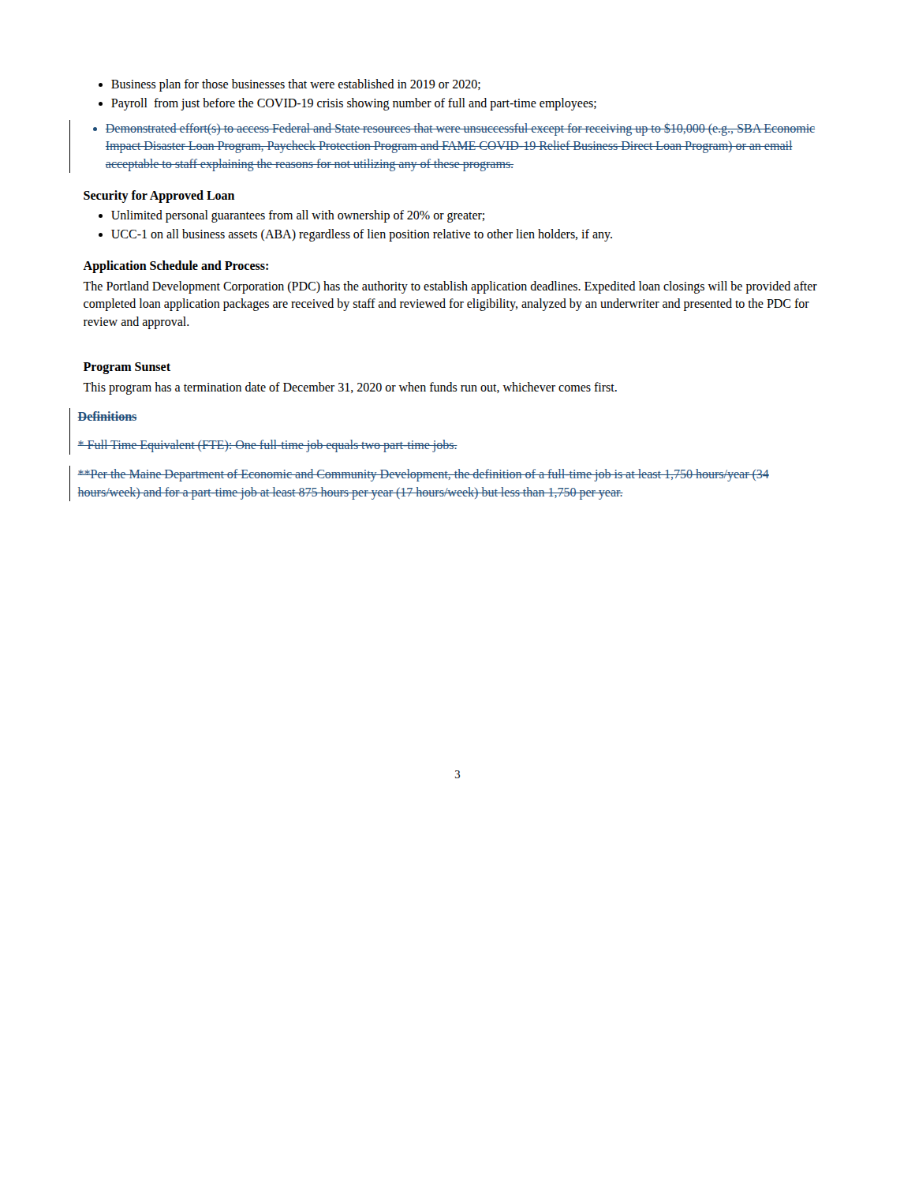Business plan for those businesses that were established in 2019 or 2020;
Payroll from just before the COVID-19 crisis showing number of full and part-time employees;
Demonstrated effort(s) to access Federal and State resources that were unsuccessful except for receiving up to $10,000 (e.g., SBA Economic Impact Disaster Loan Program, Paycheck Protection Program and FAME COVID-19 Relief Business Direct Loan Program) or an email acceptable to staff explaining the reasons for not utilizing any of these programs.
Security for Approved Loan
Unlimited personal guarantees from all with ownership of 20% or greater;
UCC-1 on all business assets (ABA) regardless of lien position relative to other lien holders, if any.
Application Schedule and Process:
The Portland Development Corporation (PDC) has the authority to establish application deadlines. Expedited loan closings will be provided after completed loan application packages are received by staff and reviewed for eligibility, analyzed by an underwriter and presented to the PDC for review and approval.
Program Sunset
This program has a termination date of December 31, 2020 or when funds run out, whichever comes first.
Definitions
* Full Time Equivalent (FTE): One full-time job equals two part-time jobs.
**Per the Maine Department of Economic and Community Development, the definition of a full-time job is at least 1,750 hours/year (34 hours/week) and for a part-time job at least 875 hours per year (17 hours/week) but less than 1,750 per year.
3